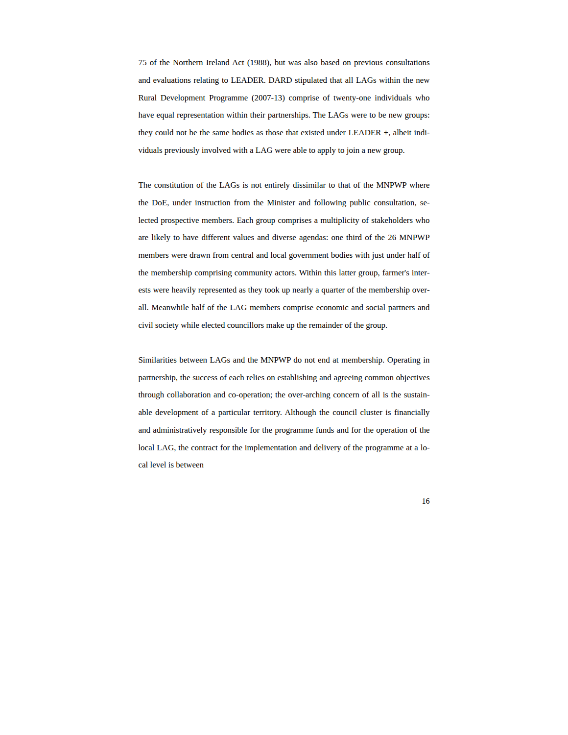75 of the Northern Ireland Act (1988), but was also based on previous consultations and evaluations relating to LEADER. DARD stipulated that all LAGs within the new Rural Development Programme (2007-13) comprise of twenty-one individuals who have equal representation within their partnerships. The LAGs were to be new groups: they could not be the same bodies as those that existed under LEADER +, albeit individuals previously involved with a LAG were able to apply to join a new group.
The constitution of the LAGs is not entirely dissimilar to that of the MNPWP where the DoE, under instruction from the Minister and following public consultation, selected prospective members. Each group comprises a multiplicity of stakeholders who are likely to have different values and diverse agendas: one third of the 26 MNPWP members were drawn from central and local government bodies with just under half of the membership comprising community actors. Within this latter group, farmer's interests were heavily represented as they took up nearly a quarter of the membership overall. Meanwhile half of the LAG members comprise economic and social partners and civil society while elected councillors make up the remainder of the group.
Similarities between LAGs and the MNPWP do not end at membership. Operating in partnership, the success of each relies on establishing and agreeing common objectives through collaboration and co-operation; the over-arching concern of all is the sustainable development of a particular territory. Although the council cluster is financially and administratively responsible for the programme funds and for the operation of the local LAG, the contract for the implementation and delivery of the programme at a local level is between
16